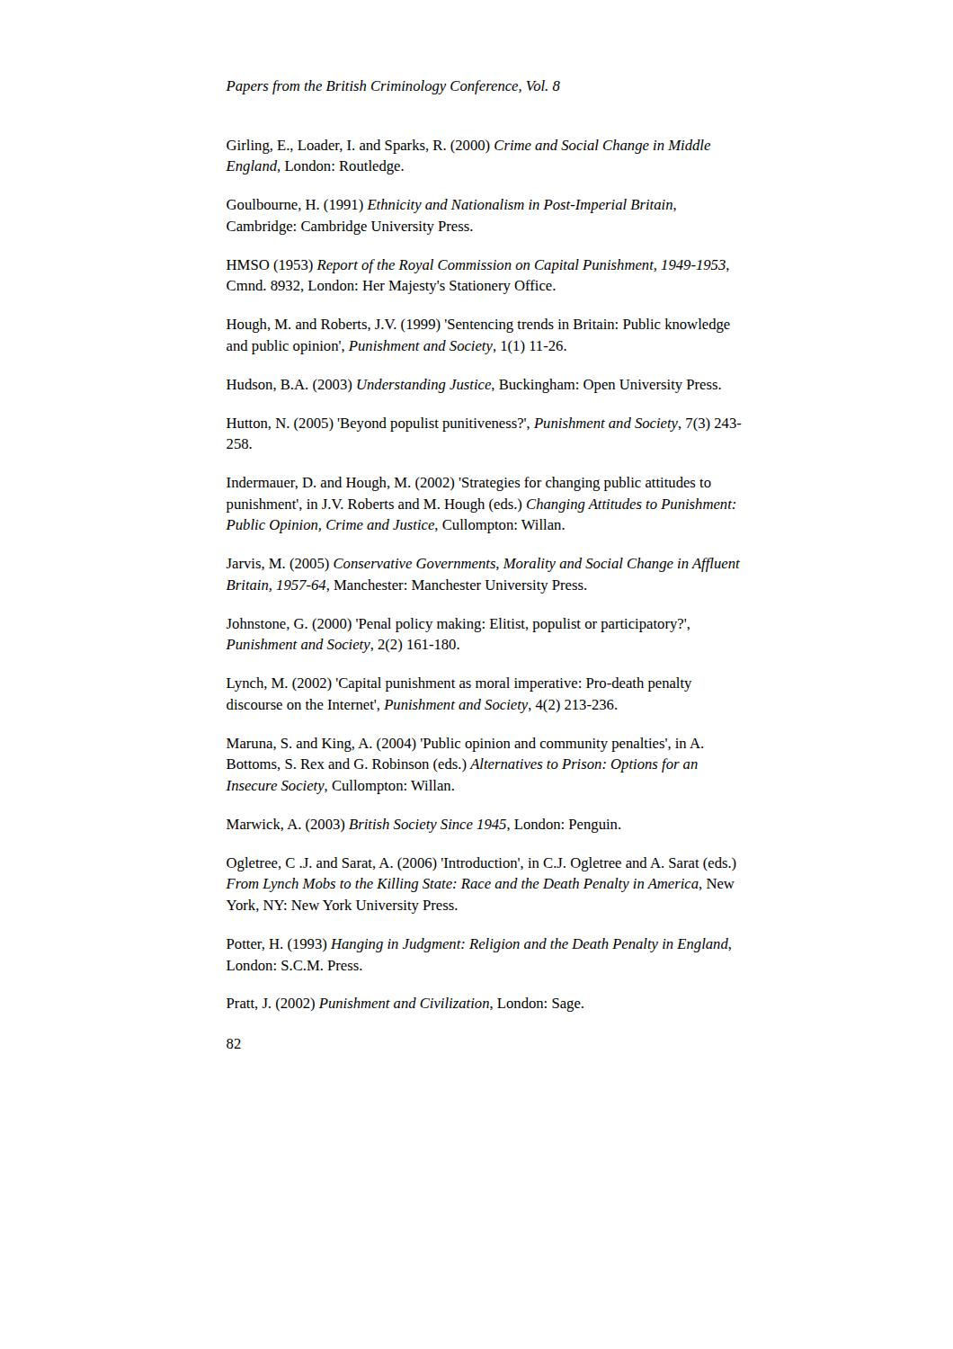Papers from the British Criminology Conference, Vol. 8
Girling, E., Loader, I. and Sparks, R. (2000) Crime and Social Change in Middle England, London: Routledge.
Goulbourne, H. (1991) Ethnicity and Nationalism in Post-Imperial Britain, Cambridge: Cambridge University Press.
HMSO (1953) Report of the Royal Commission on Capital Punishment, 1949-1953, Cmnd. 8932, London: Her Majesty's Stationery Office.
Hough, M. and Roberts, J.V. (1999) 'Sentencing trends in Britain: Public knowledge and public opinion', Punishment and Society, 1(1) 11-26.
Hudson, B.A. (2003) Understanding Justice, Buckingham: Open University Press.
Hutton, N. (2005) 'Beyond populist punitiveness?', Punishment and Society, 7(3) 243-258.
Indermauer, D. and Hough, M. (2002) 'Strategies for changing public attitudes to punishment', in J.V. Roberts and M. Hough (eds.) Changing Attitudes to Punishment: Public Opinion, Crime and Justice, Cullompton: Willan.
Jarvis, M. (2005) Conservative Governments, Morality and Social Change in Affluent Britain, 1957-64, Manchester: Manchester University Press.
Johnstone, G. (2000) 'Penal policy making: Elitist, populist or participatory?', Punishment and Society, 2(2) 161-180.
Lynch, M. (2002) 'Capital punishment as moral imperative: Pro-death penalty discourse on the Internet', Punishment and Society, 4(2) 213-236.
Maruna, S. and King, A. (2004) 'Public opinion and community penalties', in A. Bottoms, S. Rex and G. Robinson (eds.) Alternatives to Prison: Options for an Insecure Society, Cullompton: Willan.
Marwick, A. (2003) British Society Since 1945, London: Penguin.
Ogletree, C .J. and Sarat, A. (2006) 'Introduction', in C.J. Ogletree and A. Sarat (eds.) From Lynch Mobs to the Killing State: Race and the Death Penalty in America, New York, NY: New York University Press.
Potter, H. (1993) Hanging in Judgment: Religion and the Death Penalty in England, London: S.C.M. Press.
Pratt, J. (2002) Punishment and Civilization, London: Sage.
82